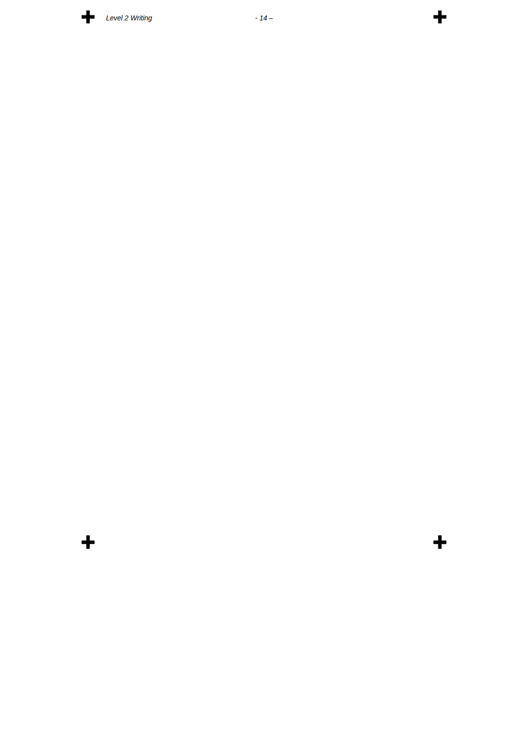Level 2 Writing - 14 –